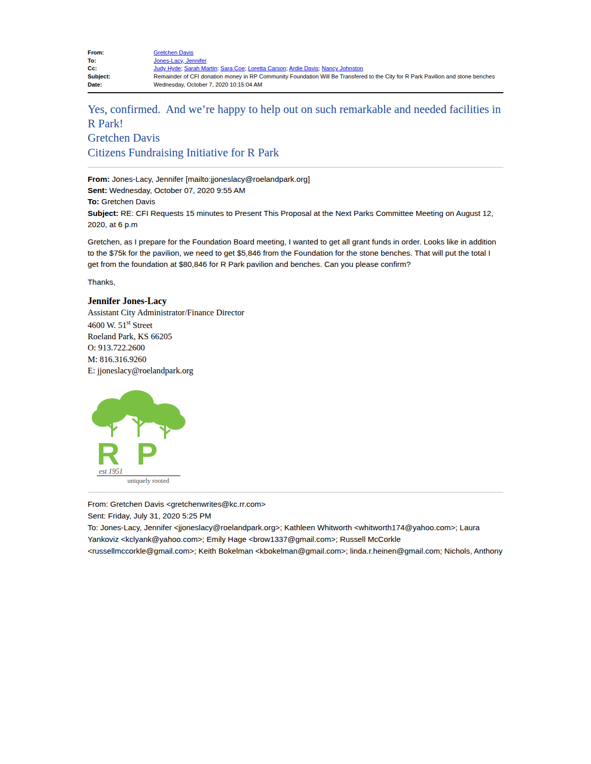| From: | Gretchen Davis |
| To: | Jones-Lacy, Jennifer |
| Cc: | Judy Hyde ; Sarah Martin ; Sara Coe ; Loretta Carson ; Ardie Davis ; Nancy Johnston |
| Subject: | Remainder of CFI donation money in RP Community Foundation Will Be Transfered to the City for R Park Pavilion and stone benches |
| Date: | Wednesday, October 7, 2020 10:15:04 AM |
Yes, confirmed. And we’re happy to help out on such remarkable and needed facilities in R Park! Gretchen Davis Citizens Fundraising Initiative for R Park
From: Jones-Lacy, Jennifer [mailto:jjoneslacy@roelandpark.org]
Sent: Wednesday, October 07, 2020 9:55 AM
To: Gretchen Davis
Subject: RE: CFI Requests 15 minutes to Present This Proposal at the Next Parks Committee Meeting on August 12, 2020, at 6 p.m
Gretchen, as I prepare for the Foundation Board meeting, I wanted to get all grant funds in order. Looks like in addition to the $75k for the pavilion, we need to get $5,846 from the Foundation for the stone benches. That will put the total I get from the foundation at $80,846 for R Park pavilion and benches. Can you please confirm?
Thanks,
Jennifer Jones-Lacy
Assistant City Administrator/Finance Director
4600 W. 51st Street
Roeland Park, KS 66205
O: 913.722.2600
M: 816.316.9260
E: jjoneslacy@roelandpark.org
R P est 1951 uniquely rooted
From: Gretchen Davis <gretchenwrites@kc.rr.com>
Sent: Friday, July 31, 2020 5:25 PM
To: Jones-Lacy, Jennifer <jjoneslacy@roelandpark.org>; Kathleen Whitworth <whitworth174@yahoo.com>; Laura Yankoviz <kclyank@yahoo.com>; Emily Hage <brow1337@gmail.com>; Russell McCorkle <russellmccorkle@gmail.com>; Keith Bokelman <kbokelman@gmail.com>; linda.r.heinen@gmail.com; Nichols, Anthony